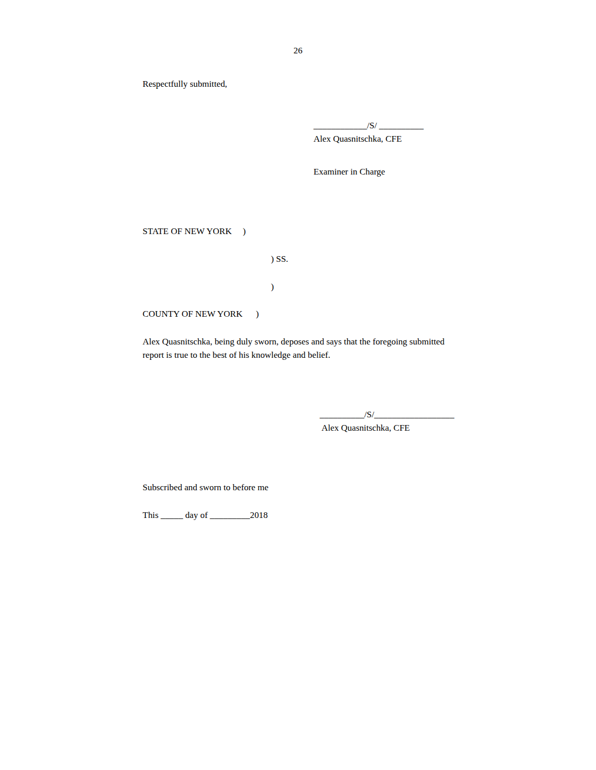26
Respectfully submitted,
____________/S/ __________
Alex Quasnitschka, CFE
Examiner in Charge
STATE OF NEW YORK )
) SS.
)
COUNTY OF NEW YORK )
Alex Quasnitschka, being duly sworn, deposes and says that the foregoing submitted report is true to the best of his knowledge and belief.
__________/S/__________________
Alex Quasnitschka, CFE
Subscribed and sworn to before me
This _____ day of _________2018